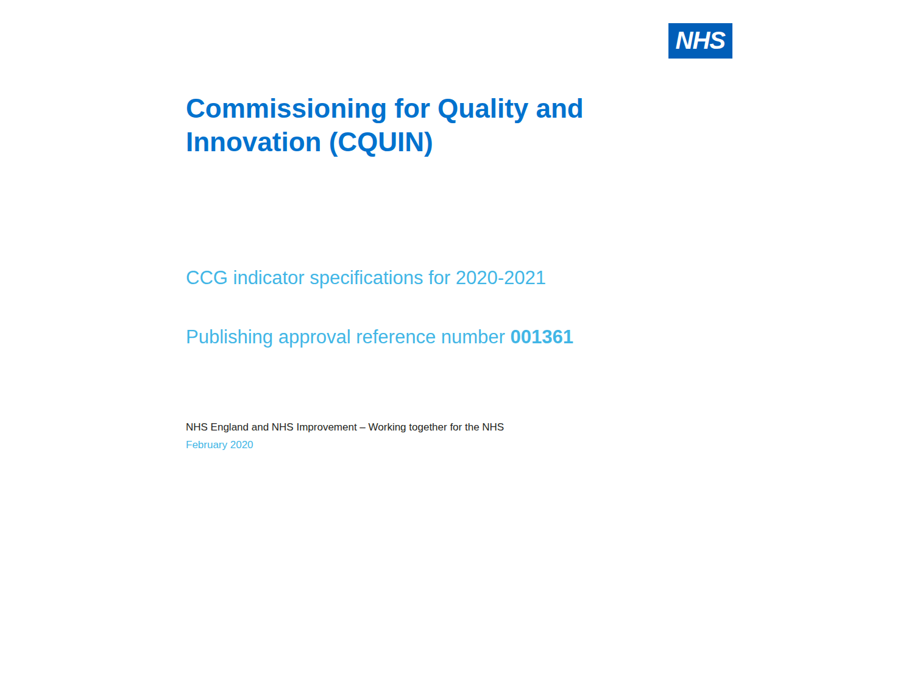NHS
Commissioning for Quality and Innovation (CQUIN)
CCG indicator specifications for 2020-2021
Publishing approval reference number 001361
NHS England and NHS Improvement – Working together for the NHS
February 2020